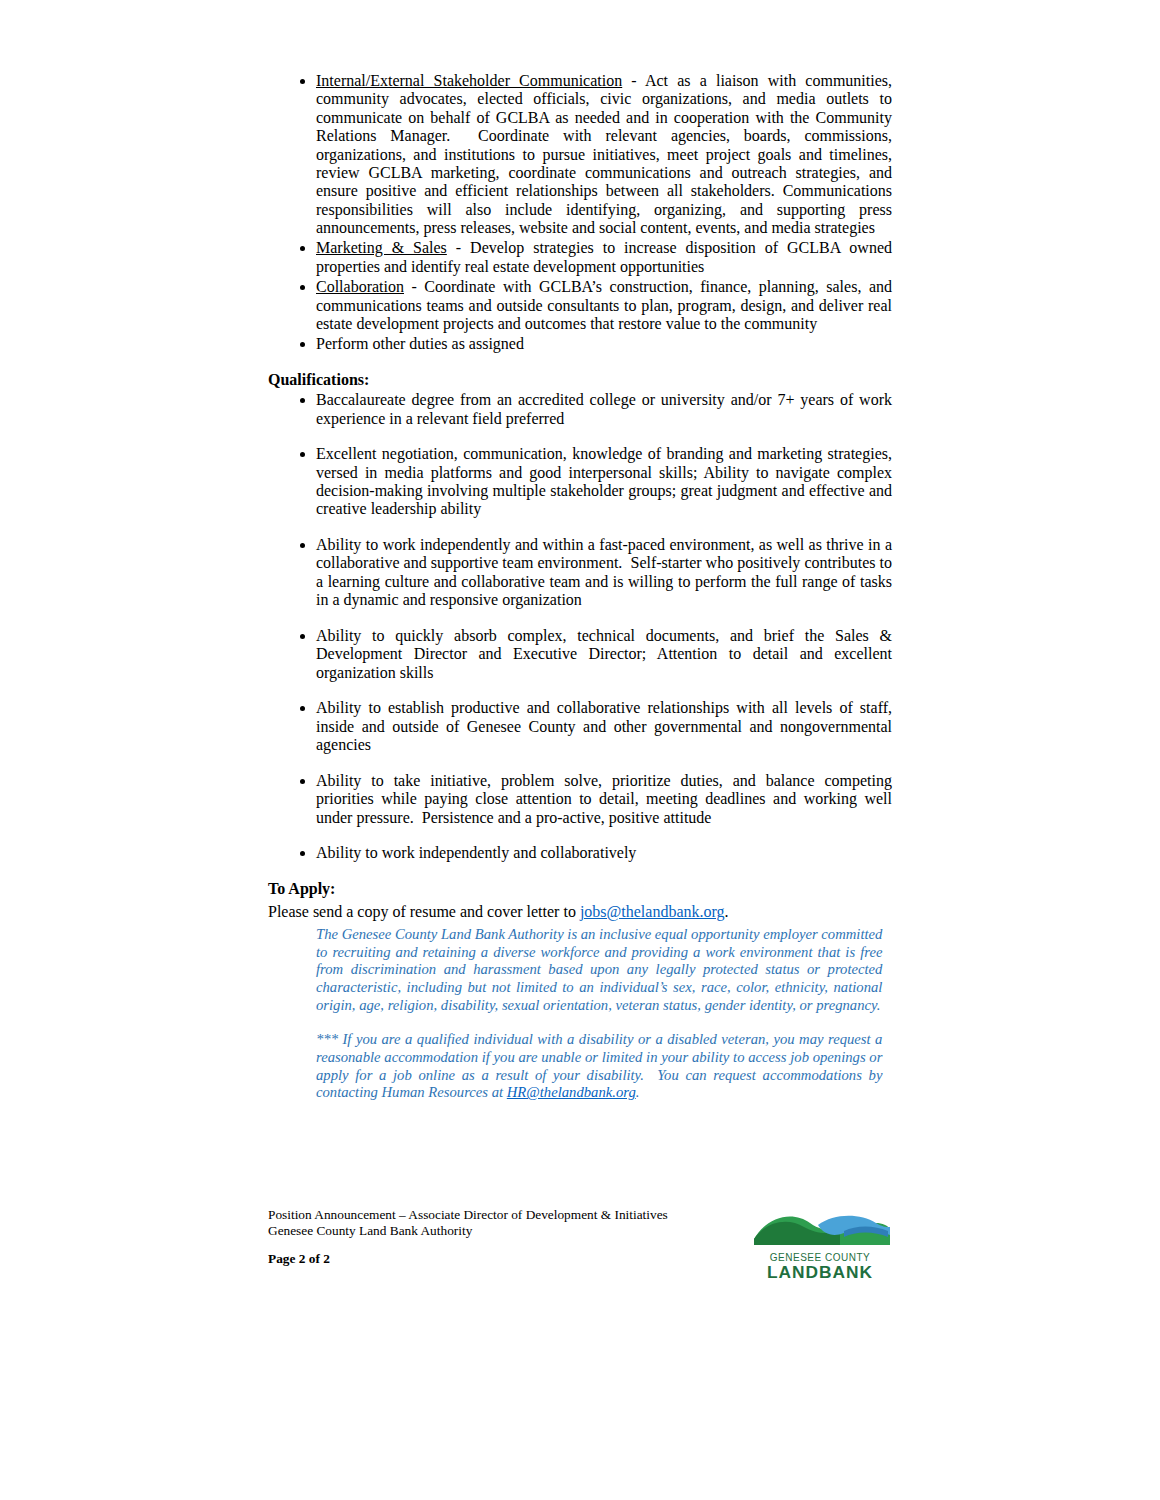Internal/External Stakeholder Communication - Act as a liaison with communities, community advocates, elected officials, civic organizations, and media outlets to communicate on behalf of GCLBA as needed and in cooperation with the Community Relations Manager. Coordinate with relevant agencies, boards, commissions, organizations, and institutions to pursue initiatives, meet project goals and timelines, review GCLBA marketing, coordinate communications and outreach strategies, and ensure positive and efficient relationships between all stakeholders. Communications responsibilities will also include identifying, organizing, and supporting press announcements, press releases, website and social content, events, and media strategies
Marketing & Sales - Develop strategies to increase disposition of GCLBA owned properties and identify real estate development opportunities
Collaboration - Coordinate with GCLBA’s construction, finance, planning, sales, and communications teams and outside consultants to plan, program, design, and deliver real estate development projects and outcomes that restore value to the community
Perform other duties as assigned
Qualifications:
Baccalaureate degree from an accredited college or university and/or 7+ years of work experience in a relevant field preferred
Excellent negotiation, communication, knowledge of branding and marketing strategies, versed in media platforms and good interpersonal skills; Ability to navigate complex decision-making involving multiple stakeholder groups; great judgment and effective and creative leadership ability
Ability to work independently and within a fast-paced environment, as well as thrive in a collaborative and supportive team environment. Self-starter who positively contributes to a learning culture and collaborative team and is willing to perform the full range of tasks in a dynamic and responsive organization
Ability to quickly absorb complex, technical documents, and brief the Sales & Development Director and Executive Director; Attention to detail and excellent organization skills
Ability to establish productive and collaborative relationships with all levels of staff, inside and outside of Genesee County and other governmental and nongovernmental agencies
Ability to take initiative, problem solve, prioritize duties, and balance competing priorities while paying close attention to detail, meeting deadlines and working well under pressure. Persistence and a pro-active, positive attitude
Ability to work independently and collaboratively
To Apply:
Please send a copy of resume and cover letter to jobs@thelandbank.org.
The Genesee County Land Bank Authority is an inclusive equal opportunity employer committed to recruiting and retaining a diverse workforce and providing a work environment that is free from discrimination and harassment based upon any legally protected status or protected characteristic, including but not limited to an individual’s sex, race, color, ethnicity, national origin, age, religion, disability, sexual orientation, veteran status, gender identity, or pregnancy.
*** If you are a qualified individual with a disability or a disabled veteran, you may request a reasonable accommodation if you are unable or limited in your ability to access job openings or apply for a job online as a result of your disability. You can request accommodations by contacting Human Resources at HR@thelandbank.org.
Position Announcement – Associate Director of Development & Initiatives
Genesee County Land Bank Authority
Page 2 of 2
GENESEE COUNTY LAND BANK